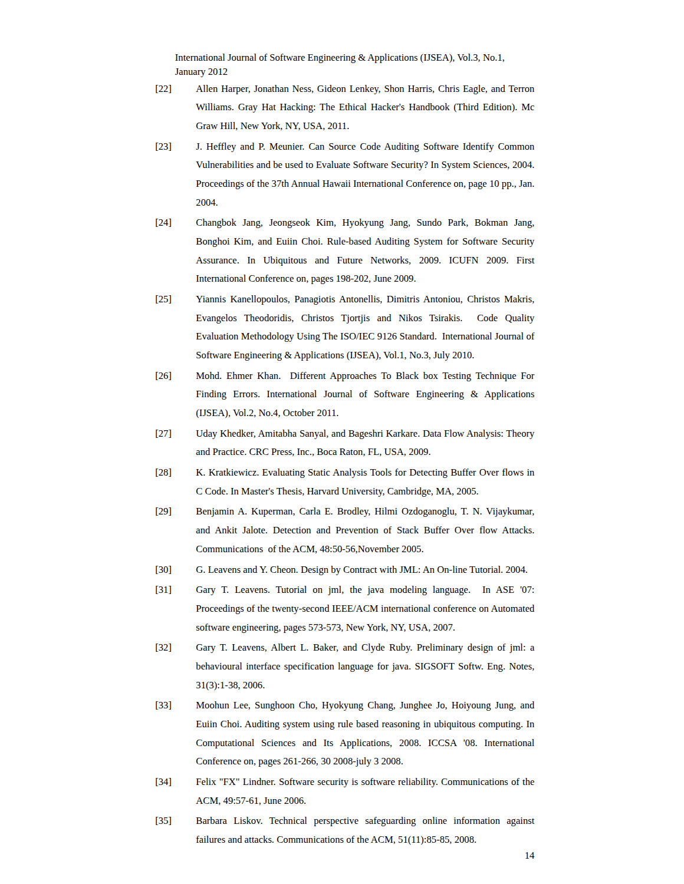International Journal of Software Engineering & Applications (IJSEA), Vol.3, No.1, January 2012
[22] Allen Harper, Jonathan Ness, Gideon Lenkey, Shon Harris, Chris Eagle, and Terron Williams. Gray Hat Hacking: The Ethical Hacker's Handbook (Third Edition). Mc Graw Hill, New York, NY, USA, 2011.
[23] J. Heffley and P. Meunier. Can Source Code Auditing Software Identify Common Vulnerabilities and be used to Evaluate Software Security? In System Sciences, 2004. Proceedings of the 37th Annual Hawaii International Conference on, page 10 pp., Jan. 2004.
[24] Changbok Jang, Jeongseok Kim, Hyokyung Jang, Sundo Park, Bokman Jang, Bonghoi Kim, and Euiin Choi. Rule-based Auditing System for Software Security Assurance. In Ubiquitous and Future Networks, 2009. ICUFN 2009. First International Conference on, pages 198-202, June 2009.
[25] Yiannis Kanellopoulos, Panagiotis Antonellis, Dimitris Antoniou, Christos Makris, Evangelos Theodoridis, Christos Tjortjis and Nikos Tsirakis. Code Quality Evaluation Methodology Using The ISO/IEC 9126 Standard. International Journal of Software Engineering & Applications (IJSEA), Vol.1, No.3, July 2010.
[26] Mohd. Ehmer Khan. Different Approaches To Black box Testing Technique For Finding Errors. International Journal of Software Engineering & Applications (IJSEA), Vol.2, No.4, October 2011.
[27] Uday Khedker, Amitabha Sanyal, and Bageshri Karkare. Data Flow Analysis: Theory and Practice. CRC Press, Inc., Boca Raton, FL, USA, 2009.
[28] K. Kratkiewicz. Evaluating Static Analysis Tools for Detecting Buffer Over flows in C Code. In Master's Thesis, Harvard University, Cambridge, MA, 2005.
[29] Benjamin A. Kuperman, Carla E. Brodley, Hilmi Ozdoganoglu, T. N. Vijaykumar, and Ankit Jalote. Detection and Prevention of Stack Buffer Over flow Attacks. Communications of the ACM, 48:50-56,November 2005.
[30] G. Leavens and Y. Cheon. Design by Contract with JML: An On-line Tutorial. 2004.
[31] Gary T. Leavens. Tutorial on jml, the java modeling language. In ASE '07: Proceedings of the twenty-second IEEE/ACM international conference on Automated software engineering, pages 573-573, New York, NY, USA, 2007.
[32] Gary T. Leavens, Albert L. Baker, and Clyde Ruby. Preliminary design of jml: a behavioural interface specification language for java. SIGSOFT Softw. Eng. Notes, 31(3):1-38, 2006.
[33] Moohun Lee, Sunghoon Cho, Hyokyung Chang, Junghee Jo, Hoiyoung Jung, and Euiin Choi. Auditing system using rule based reasoning in ubiquitous computing. In Computational Sciences and Its Applications, 2008. ICCSA '08. International Conference on, pages 261-266, 30 2008-july 3 2008.
[34] Felix "FX" Lindner. Software security is software reliability. Communications of the ACM, 49:57-61, June 2006.
[35] Barbara Liskov. Technical perspective safeguarding online information against failures and attacks. Communications of the ACM, 51(11):85-85, 2008.
14